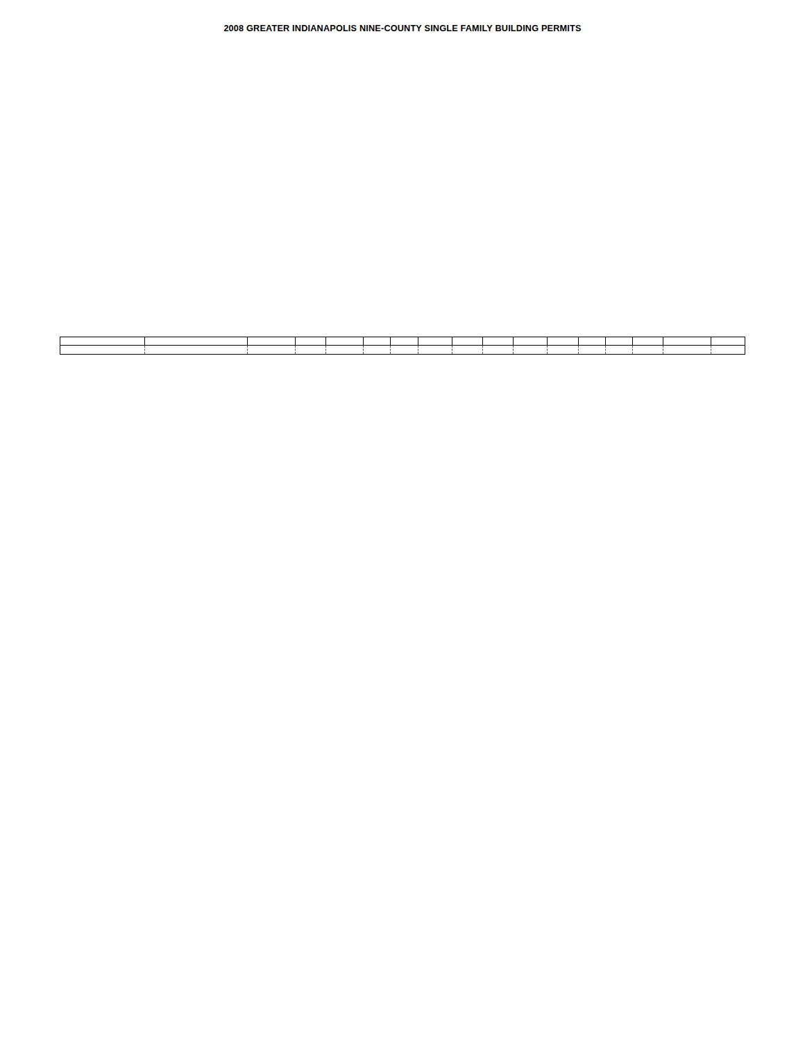2008 GREATER INDIANAPOLIS NINE-COUNTY SINGLE FAMILY BUILDING PERMITS